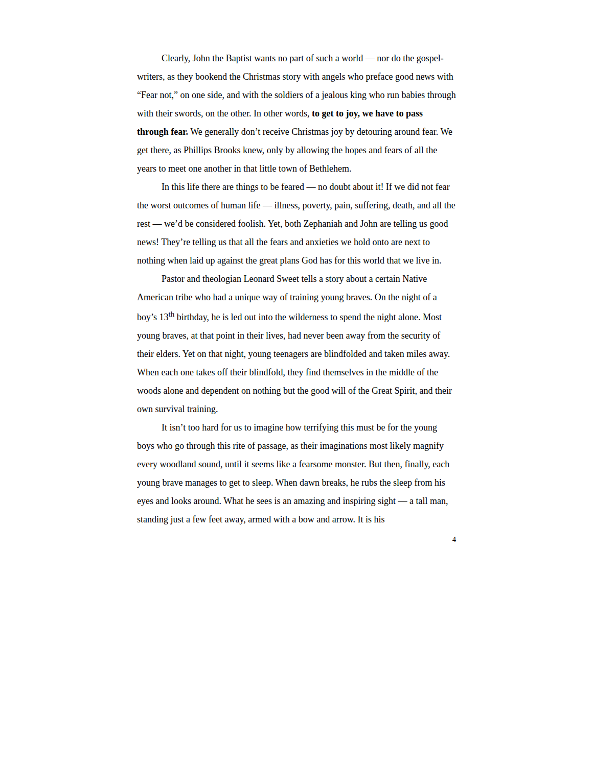Clearly, John the Baptist wants no part of such a world — nor do the gospel-writers, as they bookend the Christmas story with angels who preface good news with “Fear not,” on one side, and with the soldiers of a jealous king who run babies through with their swords, on the other. In other words, to get to joy, we have to pass through fear. We generally don’t receive Christmas joy by detouring around fear. We get there, as Phillips Brooks knew, only by allowing the hopes and fears of all the years to meet one another in that little town of Bethlehem.
In this life there are things to be feared — no doubt about it! If we did not fear the worst outcomes of human life — illness, poverty, pain, suffering, death, and all the rest — we’d be considered foolish. Yet, both Zephaniah and John are telling us good news! They’re telling us that all the fears and anxieties we hold onto are next to nothing when laid up against the great plans God has for this world that we live in.
Pastor and theologian Leonard Sweet tells a story about a certain Native American tribe who had a unique way of training young braves. On the night of a boy’s 13th birthday, he is led out into the wilderness to spend the night alone. Most young braves, at that point in their lives, had never been away from the security of their elders. Yet on that night, young teenagers are blindfolded and taken miles away. When each one takes off their blindfold, they find themselves in the middle of the woods alone and dependent on nothing but the good will of the Great Spirit, and their own survival training.
It isn’t too hard for us to imagine how terrifying this must be for the young boys who go through this rite of passage, as their imaginations most likely magnify every woodland sound, until it seems like a fearsome monster. But then, finally, each young brave manages to get to sleep. When dawn breaks, he rubs the sleep from his eyes and looks around. What he sees is an amazing and inspiring sight — a tall man, standing just a few feet away, armed with a bow and arrow. It is his
4